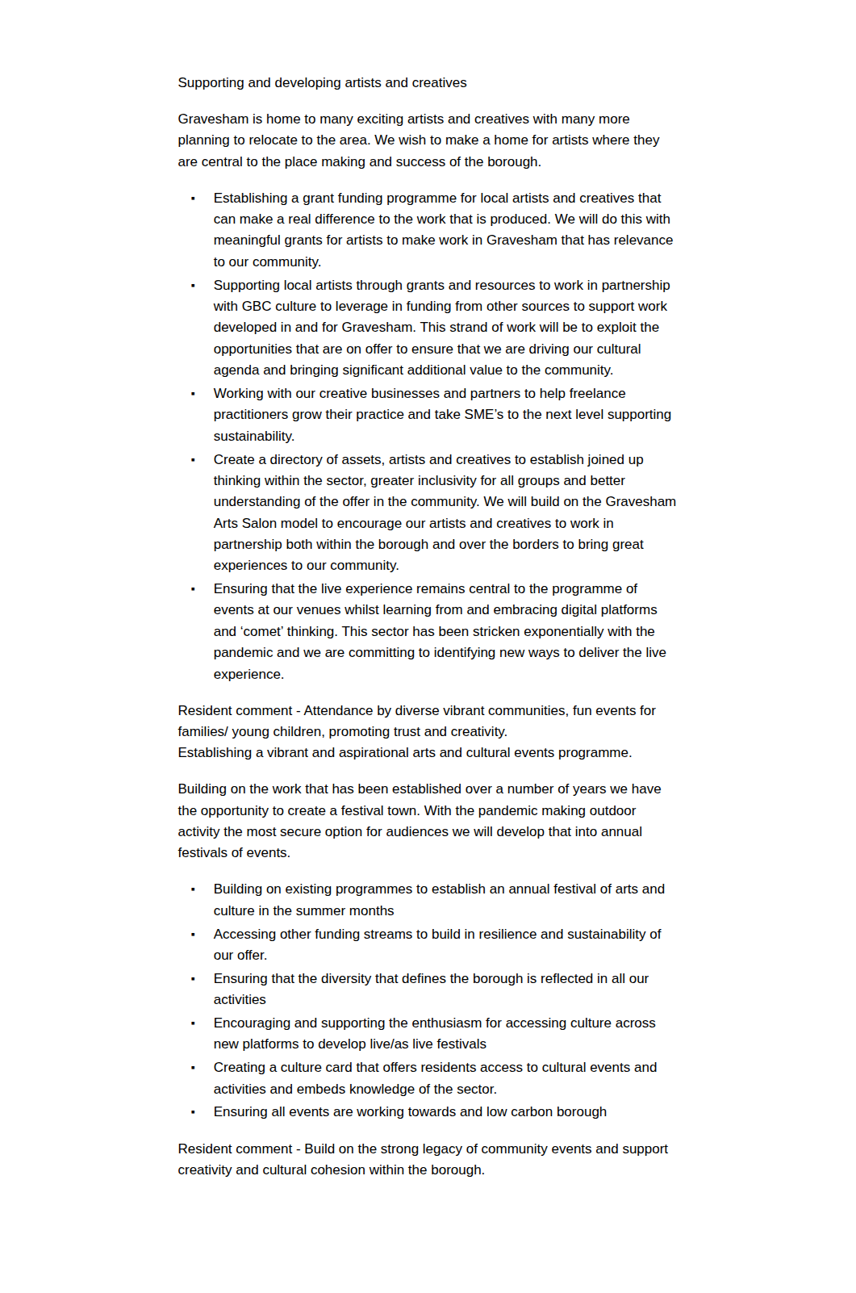Supporting and developing artists and creatives
Gravesham is home to many exciting artists and creatives with many more planning to relocate to the area. We wish to make a home for artists where they are central to the place making and success of the borough.
Establishing a grant funding programme for local artists and creatives that can make a real difference to the work that is produced. We will do this with meaningful grants for artists to make work in Gravesham that has relevance to our community.
Supporting local artists through grants and resources to work in partnership with GBC culture to leverage in funding from other sources to support work developed in and for Gravesham. This strand of work will be to exploit the opportunities that are on offer to ensure that we are driving our cultural agenda and bringing significant additional value to the community.
Working with our creative businesses and partners to help freelance practitioners grow their practice and take SME’s to the next level supporting sustainability.
Create a directory of assets, artists and creatives to establish joined up thinking within the sector, greater inclusivity for all groups and better understanding of the offer in the community. We will build on the Gravesham Arts Salon model to encourage our artists and creatives to work in partnership both within the borough and over the borders to bring great experiences to our community.
Ensuring that the live experience remains central to the programme of events at our venues whilst learning from and embracing digital platforms and ‘comet’ thinking. This sector has been stricken exponentially with the pandemic and we are committing to identifying new ways to deliver the live experience.
Resident comment - Attendance by diverse vibrant communities, fun events for families/ young children, promoting trust and creativity.
Establishing a vibrant and aspirational arts and cultural events programme.
Building on the work that has been established over a number of years we have the opportunity to create a festival town. With the pandemic making outdoor activity the most secure option for audiences we will develop that into annual festivals of events.
Building on existing programmes to establish an annual festival of arts and culture in the summer months
Accessing other funding streams to build in resilience and sustainability of our offer.
Ensuring that the diversity that defines the borough is reflected in all our activities
Encouraging and supporting the enthusiasm for accessing culture across new platforms to develop live/as live festivals
Creating a culture card that offers residents access to cultural events and activities and embeds knowledge of the sector.
Ensuring all events are working towards and low carbon borough
Resident comment - Build on the strong legacy of community events and support creativity and cultural cohesion within the borough.